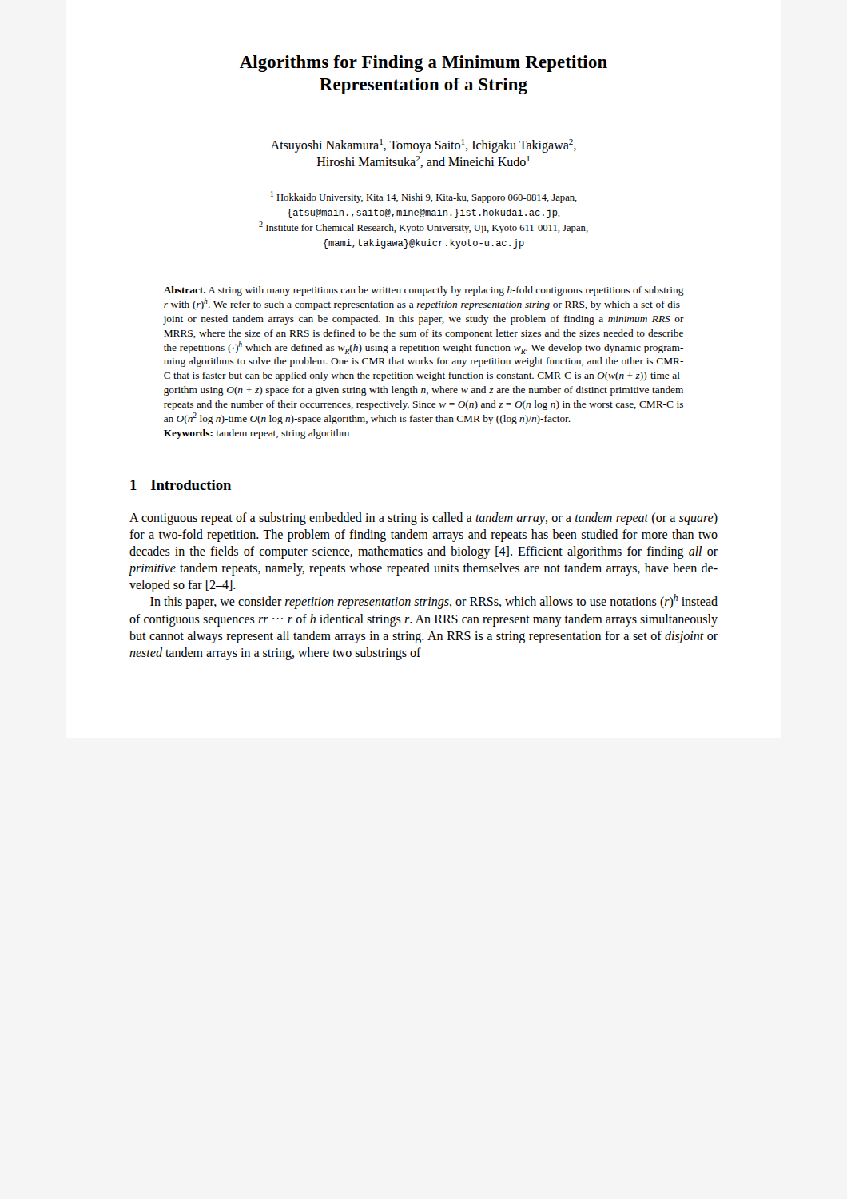Algorithms for Finding a Minimum Repetition
Representation of a String
Atsuyoshi Nakamura1, Tomoya Saito1, Ichigaku Takigawa2,
Hiroshi Mamitsuka2, and Mineichi Kudo1
1 Hokkaido University, Kita 14, Nishi 9, Kita-ku, Sapporo 060-0814, Japan,
{atsu@main.,saito@,mine@main.}ist.hokudai.ac.jp,
2 Institute for Chemical Research, Kyoto University, Uji, Kyoto 611-0011, Japan,
{mami,takigawa}@kuicr.kyoto-u.ac.jp
Abstract. A string with many repetitions can be written compactly by replacing h-fold contiguous repetitions of substring r with (r)h. We refer to such a compact representation as a repetition representation string or RRS, by which a set of disjoint or nested tandem arrays can be compacted. In this paper, we study the problem of finding a minimum RRS or MRRS, where the size of an RRS is defined to be the sum of its component letter sizes and the sizes needed to describe the repetitions (·)h which are defined as wR(h) using a repetition weight function wR. We develop two dynamic programming algorithms to solve the problem. One is CMR that works for any repetition weight function, and the other is CMR-C that is faster but can be applied only when the repetition weight function is constant. CMR-C is an O(w(n + z))-time algorithm using O(n + z) space for a given string with length n, where w and z are the number of distinct primitive tandem repeats and the number of their occurrences, respectively. Since w = O(n) and z = O(n log n) in the worst case, CMR-C is an O(n2 log n)-time O(n log n)-space algorithm, which is faster than CMR by ((log n)/n)-factor.
Keywords: tandem repeat, string algorithm
1 Introduction
A contiguous repeat of a substring embedded in a string is called a tandem array, or a tandem repeat (or a square) for a two-fold repetition. The problem of finding tandem arrays and repeats has been studied for more than two decades in the fields of computer science, mathematics and biology [4]. Efficient algorithms for finding all or primitive tandem repeats, namely, repeats whose repeated units themselves are not tandem arrays, have been developed so far [2–4].
In this paper, we consider repetition representation strings, or RRSs, which allows to use notations (r)h instead of contiguous sequences rr ··· r of h identical strings r. An RRS can represent many tandem arrays simultaneously but cannot always represent all tandem arrays in a string. An RRS is a string representation for a set of disjoint or nested tandem arrays in a string, where two substrings of